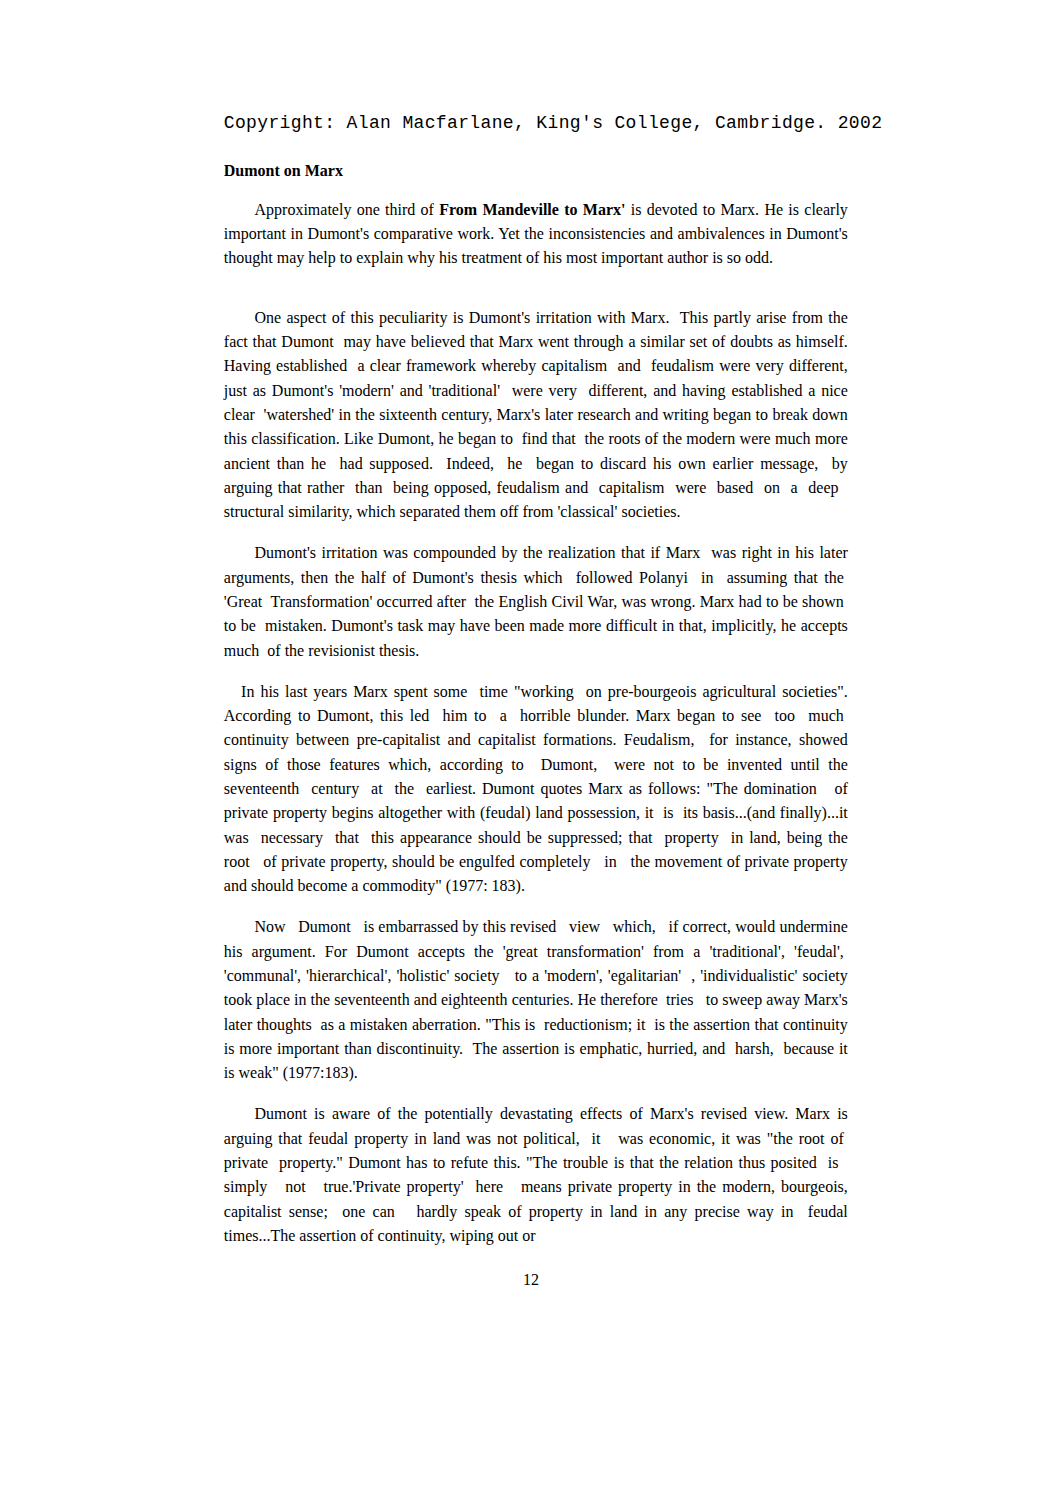Copyright: Alan Macfarlane, King's College, Cambridge. 2002
Dumont on Marx
Approximately one third of From Mandeville to Marx' is devoted to Marx. He is clearly important in Dumont's comparative work. Yet the inconsistencies and ambivalences in Dumont's thought may help to explain why his treatment of his most important author is so odd.
One aspect of this peculiarity is Dumont's irritation with Marx. This partly arise from the fact that Dumont may have believed that Marx went through a similar set of doubts as himself. Having established a clear framework whereby capitalism and feudalism were very different, just as Dumont's 'modern' and 'traditional' were very different, and having established a nice clear 'watershed' in the sixteenth century, Marx's later research and writing began to break down this classification. Like Dumont, he began to find that the roots of the modern were much more ancient than he had supposed. Indeed, he began to discard his own earlier message, by arguing that rather than being opposed, feudalism and capitalism were based on a deep structural similarity, which separated them off from 'classical' societies.
Dumont's irritation was compounded by the realization that if Marx was right in his later arguments, then the half of Dumont's thesis which followed Polanyi in assuming that the 'Great Transformation' occurred after the English Civil War, was wrong. Marx had to be shown to be mistaken. Dumont's task may have been made more difficult in that, implicitly, he accepts much of the revisionist thesis.
In his last years Marx spent some time "working on pre-bourgeois agricultural societies". According to Dumont, this led him to a horrible blunder. Marx began to see too much continuity between pre-capitalist and capitalist formations. Feudalism, for instance, showed signs of those features which, according to Dumont, were not to be invented until the seventeenth century at the earliest. Dumont quotes Marx as follows: "The domination of private property begins altogether with (feudal) land possession, it is its basis...(and finally)...it was necessary that this appearance should be suppressed; that property in land, being the root of private property, should be engulfed completely in the movement of private property and should become a commodity" (1977: 183).
Now Dumont is embarrassed by this revised view which, if correct, would undermine his argument. For Dumont accepts the 'great transformation' from a 'traditional', 'feudal', 'communal', 'hierarchical', 'holistic' society to a 'modern', 'egalitarian' , 'individualistic' society took place in the seventeenth and eighteenth centuries. He therefore tries to sweep away Marx's later thoughts as a mistaken aberration. "This is reductionism; it is the assertion that continuity is more important than discontinuity. The assertion is emphatic, hurried, and harsh, because it is weak" (1977:183).
Dumont is aware of the potentially devastating effects of Marx's revised view. Marx is arguing that feudal property in land was not political, it was economic, it was "the root of private property." Dumont has to refute this. "The trouble is that the relation thus posited is simply not true.'Private property' here means private property in the modern, bourgeois, capitalist sense; one can hardly speak of property in land in any precise way in feudal times...The assertion of continuity, wiping out or
12